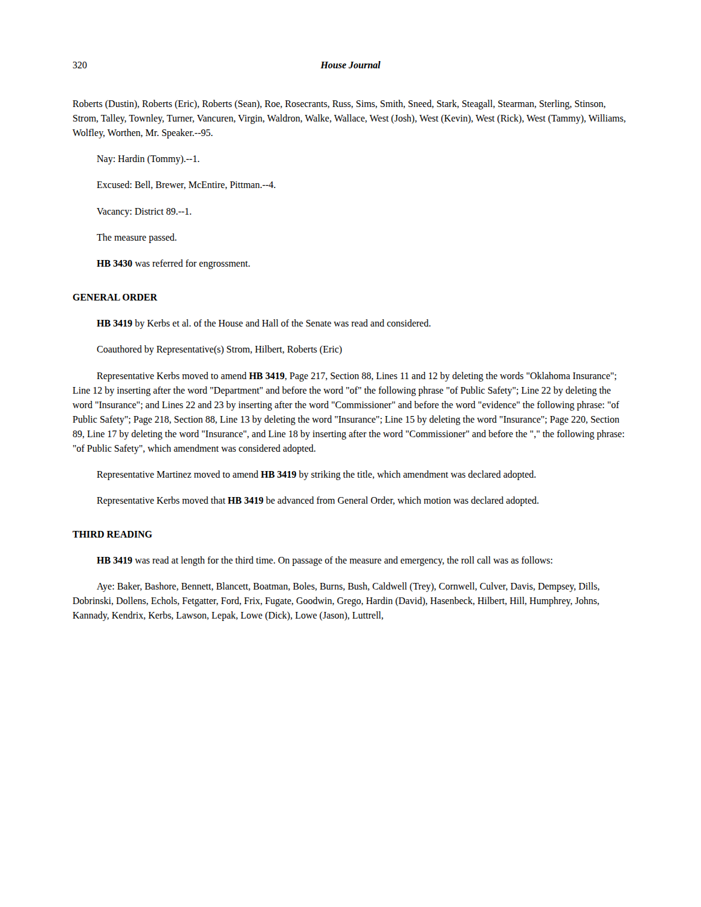320 House Journal
Roberts (Dustin), Roberts (Eric), Roberts (Sean), Roe, Rosecrants, Russ, Sims, Smith, Sneed, Stark, Steagall, Stearman, Sterling, Stinson, Strom, Talley, Townley, Turner, Vancuren, Virgin, Waldron, Walke, Wallace, West (Josh), West (Kevin), West (Rick), West (Tammy), Williams, Wolfley, Worthen, Mr. Speaker.--95.
Nay: Hardin (Tommy).--1.
Excused: Bell, Brewer, McEntire, Pittman.--4.
Vacancy: District 89.--1.
The measure passed.
HB 3430 was referred for engrossment.
GENERAL ORDER
HB 3419 by Kerbs et al. of the House and Hall of the Senate was read and considered.
Coauthored by Representative(s) Strom, Hilbert, Roberts (Eric)
Representative Kerbs moved to amend HB 3419, Page 217, Section 88, Lines 11 and 12 by deleting the words "Oklahoma Insurance"; Line 12 by inserting after the word "Department" and before the word "of" the following phrase "of Public Safety"; Line 22 by deleting the word "Insurance"; and Lines 22 and 23 by inserting after the word "Commissioner" and before the word "evidence" the following phrase: "of Public Safety"; Page 218, Section 88, Line 13 by deleting the word "Insurance"; Line 15 by deleting the word "Insurance"; Page 220, Section 89, Line 17 by deleting the word "Insurance", and Line 18 by inserting after the word "Commissioner" and before the "," the following phrase: "of Public Safety", which amendment was considered adopted.
Representative Martinez moved to amend HB 3419 by striking the title, which amendment was declared adopted.
Representative Kerbs moved that HB 3419 be advanced from General Order, which motion was declared adopted.
THIRD READING
HB 3419 was read at length for the third time. On passage of the measure and emergency, the roll call was as follows:
Aye: Baker, Bashore, Bennett, Blancett, Boatman, Boles, Burns, Bush, Caldwell (Trey), Cornwell, Culver, Davis, Dempsey, Dills, Dobrinski, Dollens, Echols, Fetgatter, Ford, Frix, Fugate, Goodwin, Grego, Hardin (David), Hasenbeck, Hilbert, Hill, Humphrey, Johns, Kannady, Kendrix, Kerbs, Lawson, Lepak, Lowe (Dick), Lowe (Jason), Luttrell,